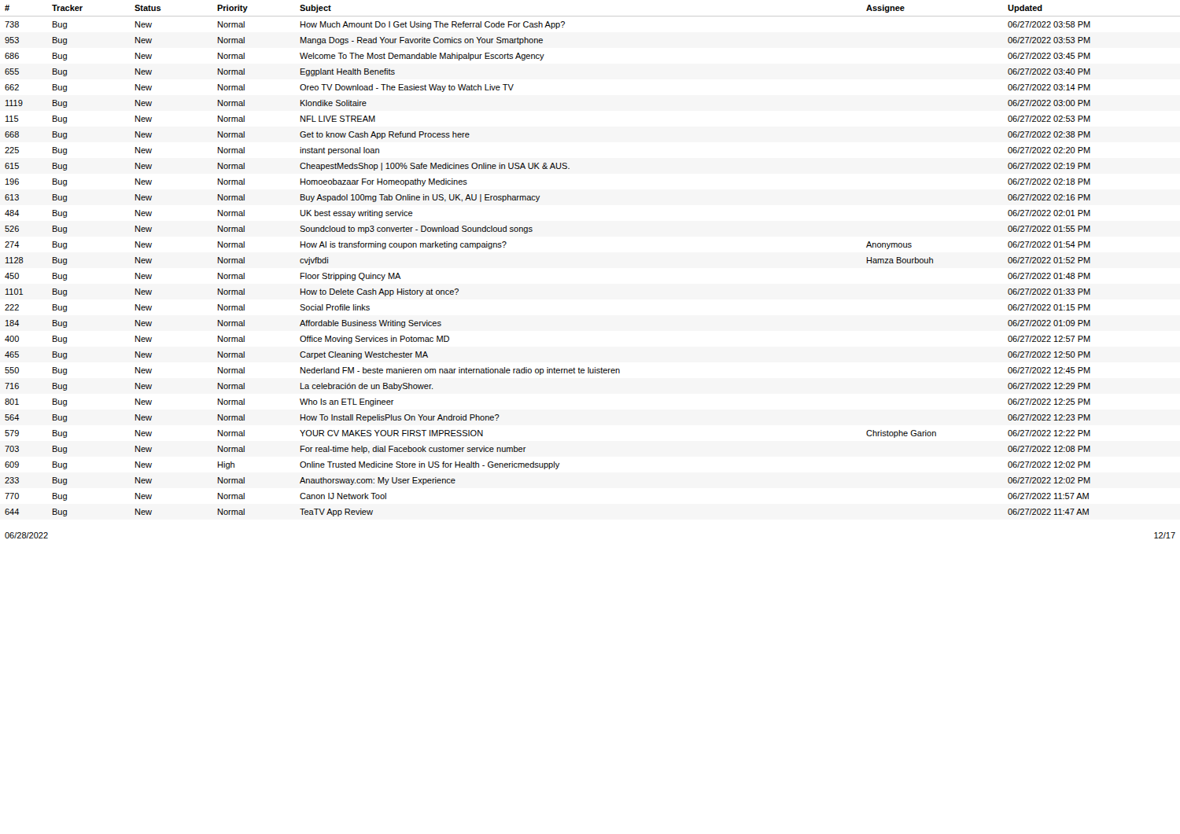| # | Tracker | Status | Priority | Subject | Assignee | Updated |
| --- | --- | --- | --- | --- | --- | --- |
| 738 | Bug | New | Normal | How Much Amount Do I Get Using The Referral Code For Cash App? | | 06/27/2022 03:58 PM |
| 953 | Bug | New | Normal | Manga Dogs - Read Your Favorite Comics on Your Smartphone | | 06/27/2022 03:53 PM |
| 686 | Bug | New | Normal | Welcome To The Most Demandable Mahipalpur Escorts Agency | | 06/27/2022 03:45 PM |
| 655 | Bug | New | Normal | Eggplant Health Benefits | | 06/27/2022 03:40 PM |
| 662 | Bug | New | Normal | Oreo TV Download - The Easiest Way to Watch Live TV | | 06/27/2022 03:14 PM |
| 1119 | Bug | New | Normal | Klondike Solitaire | | 06/27/2022 03:00 PM |
| 115 | Bug | New | Normal | NFL LIVE STREAM | | 06/27/2022 02:53 PM |
| 668 | Bug | New | Normal | Get to know Cash App Refund Process here | | 06/27/2022 02:38 PM |
| 225 | Bug | New | Normal | instant personal loan | | 06/27/2022 02:20 PM |
| 615 | Bug | New | Normal | CheapestMedsShop / 100% Safe Medicines Online in USA UK & AUS. | | 06/27/2022 02:19 PM |
| 196 | Bug | New | Normal | Homoeobazaar For Homeopathy Medicines | | 06/27/2022 02:18 PM |
| 613 | Bug | New | Normal | Buy Aspadol 100mg Tab Online in US, UK, AU / Erospharmacy | | 06/27/2022 02:16 PM |
| 484 | Bug | New | Normal | UK best essay writing service | | 06/27/2022 02:01 PM |
| 526 | Bug | New | Normal | Soundcloud to mp3 converter - Download Soundcloud songs | | 06/27/2022 01:55 PM |
| 274 | Bug | New | Normal | How AI is transforming coupon marketing campaigns? | Anonymous | 06/27/2022 01:54 PM |
| 1128 | Bug | New | Normal | cvjvfbdi | Hamza Bourbouh | 06/27/2022 01:52 PM |
| 450 | Bug | New | Normal | Floor Stripping Quincy MA | | 06/27/2022 01:48 PM |
| 1101 | Bug | New | Normal | How to Delete Cash App History at once? | | 06/27/2022 01:33 PM |
| 222 | Bug | New | Normal | Social Profile links | | 06/27/2022 01:15 PM |
| 184 | Bug | New | Normal | Affordable Business Writing Services | | 06/27/2022 01:09 PM |
| 400 | Bug | New | Normal | Office Moving Services in Potomac MD | | 06/27/2022 12:57 PM |
| 465 | Bug | New | Normal | Carpet Cleaning Westchester MA | | 06/27/2022 12:50 PM |
| 550 | Bug | New | Normal | Nederland FM - beste manieren om naar internationale radio op internet te luisteren | | 06/27/2022 12:45 PM |
| 716 | Bug | New | Normal | La celebración de un BabyShower. | | 06/27/2022 12:29 PM |
| 801 | Bug | New | Normal | Who Is an ETL Engineer | | 06/27/2022 12:25 PM |
| 564 | Bug | New | Normal | How To Install RepelisPlus On Your Android Phone? | | 06/27/2022 12:23 PM |
| 579 | Bug | New | Normal | YOUR CV MAKES YOUR FIRST IMPRESSION | Christophe Garion | 06/27/2022 12:22 PM |
| 703 | Bug | New | Normal | For real-time help, dial Facebook customer service number | | 06/27/2022 12:08 PM |
| 609 | Bug | New | High | Online Trusted Medicine Store in US for Health - Genericmedsupply | | 06/27/2022 12:02 PM |
| 233 | Bug | New | Normal | Anauthorsway.com: My User Experience | | 06/27/2022 12:02 PM |
| 770 | Bug | New | Normal | Canon IJ Network Tool | | 06/27/2022 11:57 AM |
| 644 | Bug | New | Normal | TeaTV App Review | | 06/27/2022 11:47 AM |
06/28/2022 12/17